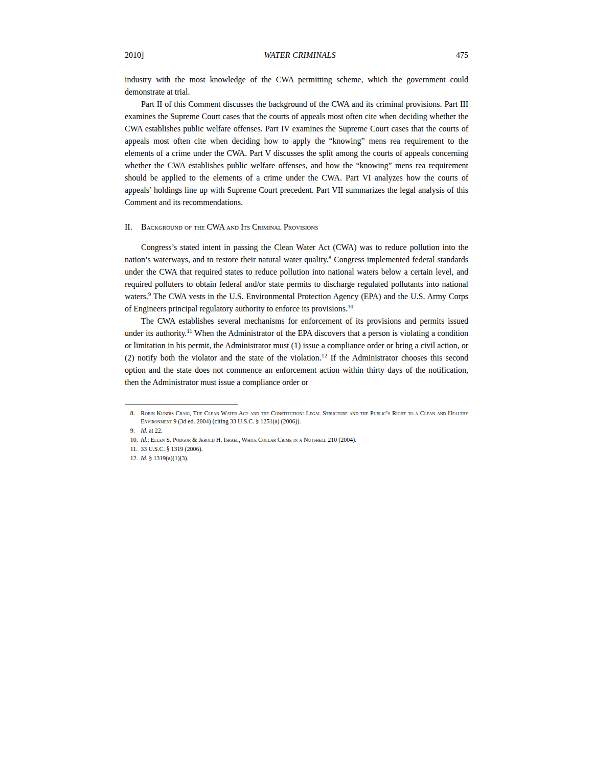2010] Water Criminals 475
industry with the most knowledge of the CWA permitting scheme, which the government could demonstrate at trial.
Part II of this Comment discusses the background of the CWA and its criminal provisions. Part III examines the Supreme Court cases that the courts of appeals most often cite when deciding whether the CWA establishes public welfare offenses. Part IV examines the Supreme Court cases that the courts of appeals most often cite when deciding how to apply the “knowing” mens rea requirement to the elements of a crime under the CWA. Part V discusses the split among the courts of appeals concerning whether the CWA establishes public welfare offenses, and how the “knowing” mens rea requirement should be applied to the elements of a crime under the CWA. Part VI analyzes how the courts of appeals’ holdings line up with Supreme Court precedent. Part VII summarizes the legal analysis of this Comment and its recommendations.
II. Background of the CWA and Its Criminal Provisions
Congress’s stated intent in passing the Clean Water Act (CWA) was to reduce pollution into the nation’s waterways, and to restore their natural water quality.8 Congress implemented federal standards under the CWA that required states to reduce pollution into national waters below a certain level, and required polluters to obtain federal and/or state permits to discharge regulated pollutants into national waters.9 The CWA vests in the U.S. Environmental Protection Agency (EPA) and the U.S. Army Corps of Engineers principal regulatory authority to enforce its provisions.10
The CWA establishes several mechanisms for enforcement of its provisions and permits issued under its authority.11 When the Administrator of the EPA discovers that a person is violating a condition or limitation in his permit, the Administrator must (1) issue a compliance order or bring a civil action, or (2) notify both the violator and the state of the violation.12 If the Administrator chooses this second option and the state does not commence an enforcement action within thirty days of the notification, then the Administrator must issue a compliance order or
8. Robin Kundis Craig, The Clean Water Act and the Constitution: Legal Structure and the Public’s Right to a Clean and Healthy Environment 9 (3d ed. 2004) (citing 33 U.S.C. § 1251(a) (2006)).
9. Id. at 22.
10. Id.; Ellen S. Podgor & Jerold H. Israel, White Collar Crime in a Nutshell 210 (2004).
11. 33 U.S.C. § 1319 (2006).
12. Id. § 1319(a)(1)(3).